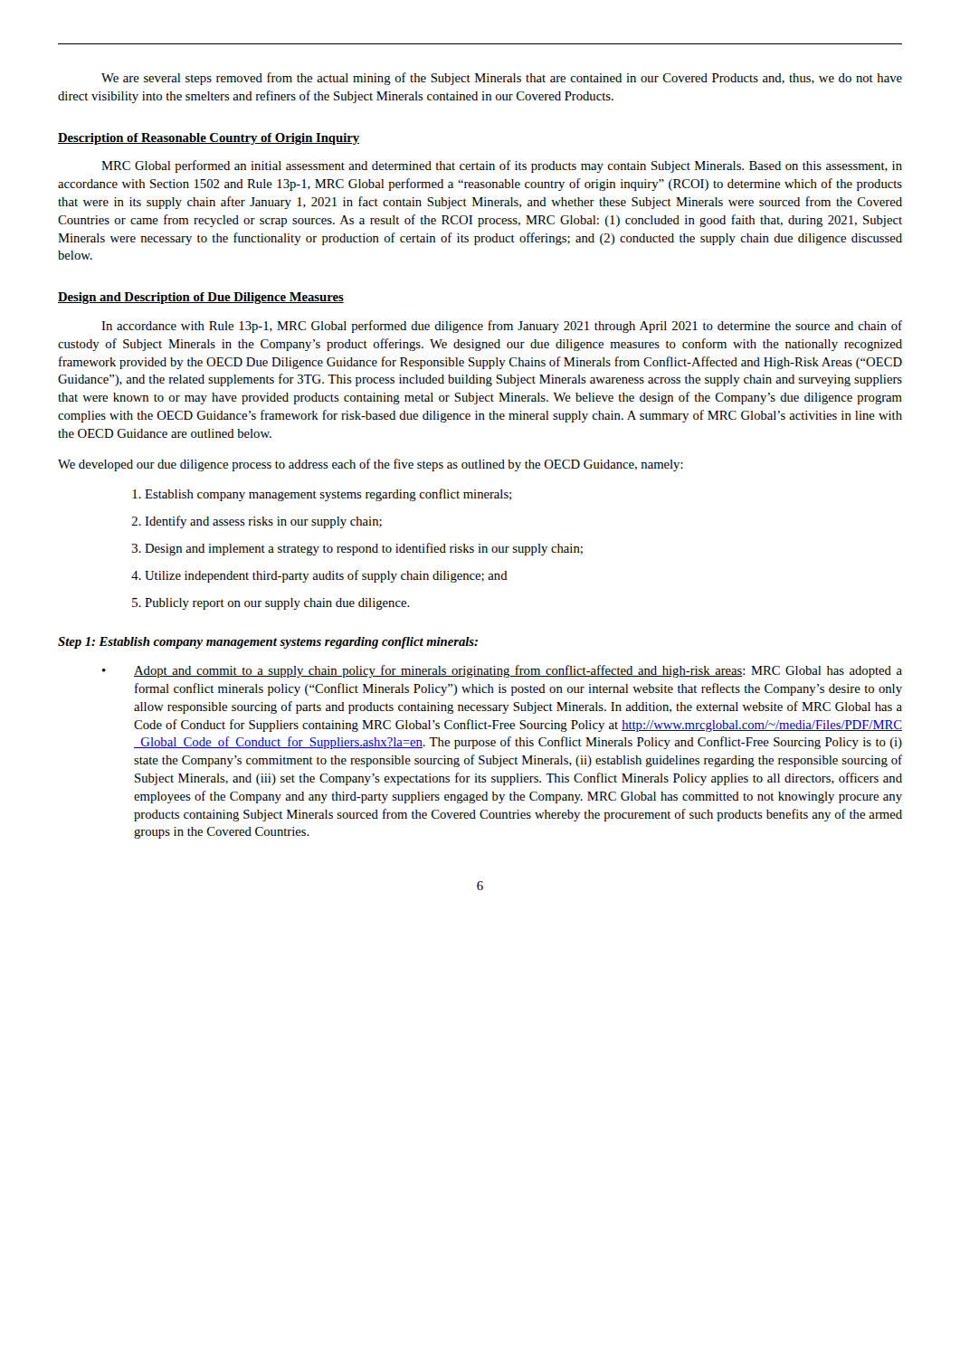We are several steps removed from the actual mining of the Subject Minerals that are contained in our Covered Products and, thus, we do not have direct visibility into the smelters and refiners of the Subject Minerals contained in our Covered Products.
Description of Reasonable Country of Origin Inquiry
MRC Global performed an initial assessment and determined that certain of its products may contain Subject Minerals. Based on this assessment, in accordance with Section 1502 and Rule 13p-1, MRC Global performed a “reasonable country of origin inquiry” (RCOI) to determine which of the products that were in its supply chain after January 1, 2021 in fact contain Subject Minerals, and whether these Subject Minerals were sourced from the Covered Countries or came from recycled or scrap sources. As a result of the RCOI process, MRC Global: (1) concluded in good faith that, during 2021, Subject Minerals were necessary to the functionality or production of certain of its product offerings; and (2) conducted the supply chain due diligence discussed below.
Design and Description of Due Diligence Measures
In accordance with Rule 13p-1, MRC Global performed due diligence from January 2021 through April 2021 to determine the source and chain of custody of Subject Minerals in the Company’s product offerings. We designed our due diligence measures to conform with the nationally recognized framework provided by the OECD Due Diligence Guidance for Responsible Supply Chains of Minerals from Conflict-Affected and High-Risk Areas (“OECD Guidance”), and the related supplements for 3TG. This process included building Subject Minerals awareness across the supply chain and surveying suppliers that were known to or may have provided products containing metal or Subject Minerals. We believe the design of the Company’s due diligence program complies with the OECD Guidance’s framework for risk-based due diligence in the mineral supply chain. A summary of MRC Global’s activities in line with the OECD Guidance are outlined below.
We developed our due diligence process to address each of the five steps as outlined by the OECD Guidance, namely:
Establish company management systems regarding conflict minerals;
Identify and assess risks in our supply chain;
Design and implement a strategy to respond to identified risks in our supply chain;
Utilize independent third-party audits of supply chain diligence; and
Publicly report on our supply chain due diligence.
Step 1: Establish company management systems regarding conflict minerals:
Adopt and commit to a supply chain policy for minerals originating from conflict-affected and high-risk areas: MRC Global has adopted a formal conflict minerals policy (“Conflict Minerals Policy”) which is posted on our internal website that reflects the Company’s desire to only allow responsible sourcing of parts and products containing necessary Subject Minerals. In addition, the external website of MRC Global has a Code of Conduct for Suppliers containing MRC Global’s Conflict-Free Sourcing Policy at http://www.mrcglobal.com/~/media/Files/PDF/MRC_Global_Code_of_Conduct_for_Suppliers.ashx?la=en. The purpose of this Conflict Minerals Policy and Conflict-Free Sourcing Policy is to (i) state the Company’s commitment to the responsible sourcing of Subject Minerals, (ii) establish guidelines regarding the responsible sourcing of Subject Minerals, and (iii) set the Company’s expectations for its suppliers. This Conflict Minerals Policy applies to all directors, officers and employees of the Company and any third-party suppliers engaged by the Company. MRC Global has committed to not knowingly procure any products containing Subject Minerals sourced from the Covered Countries whereby the procurement of such products benefits any of the armed groups in the Covered Countries.
6